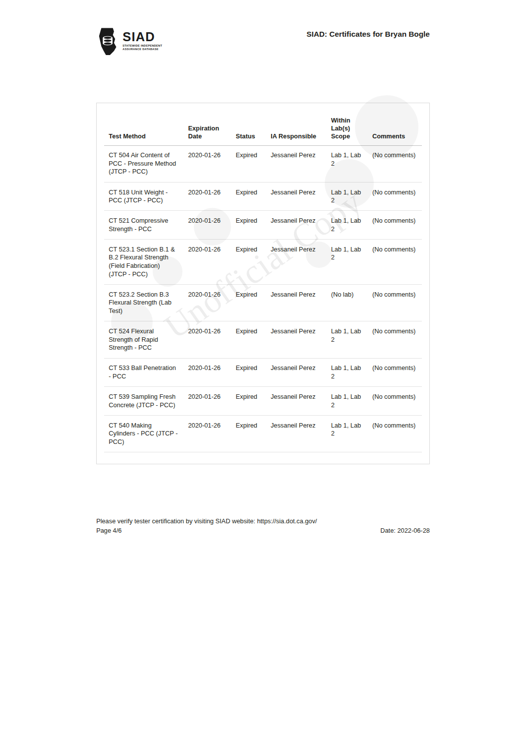SIAD STATEWIDE INDEPENDENT ASSURANCE DATABASE
SIAD: Certificates for Bryan Bogle
Unofficial Copy
| Test Method | Expiration Date | Status | IA Responsible | Within Lab(s) Scope | Comments |
| --- | --- | --- | --- | --- | --- |
| CT 504 Air Content of PCC - Pressure Method (JTCP - PCC) | 2020-01-26 | Expired | Jessaneil Perez | Lab 1, Lab 2 | (No comments) |
| CT 518 Unit Weight - PCC (JTCP - PCC) | 2020-01-26 | Expired | Jessaneil Perez | Lab 1, Lab 2 | (No comments) |
| CT 521 Compressive Strength - PCC | 2020-01-26 | Expired | Jessaneil Perez | Lab 1, Lab 2 | (No comments) |
| CT 523.1 Section B.1 & B.2 Flexural Strength (Field Fabrication) (JTCP - PCC) | 2020-01-26 | Expired | Jessaneil Perez | Lab 1, Lab 2 | (No comments) |
| CT 523.2 Section B.3 Flexural Strength (Lab Test) | 2020-01-26 | Expired | Jessaneil Perez | (No lab) | (No comments) |
| CT 524 Flexural Strength of Rapid Strength - PCC | 2020-01-26 | Expired | Jessaneil Perez | Lab 1, Lab 2 | (No comments) |
| CT 533 Ball Penetration - PCC | 2020-01-26 | Expired | Jessaneil Perez | Lab 1, Lab 2 | (No comments) |
| CT 539 Sampling Fresh Concrete (JTCP - PCC) | 2020-01-26 | Expired | Jessaneil Perez | Lab 1, Lab 2 | (No comments) |
| CT 540 Making Cylinders - PCC (JTCP - PCC) | 2020-01-26 | Expired | Jessaneil Perez | Lab 1, Lab 2 | (No comments) |
Please verify tester certification by visiting SIAD website: https://sia.dot.ca.gov/
Page 4/6 Date: 2022-06-28